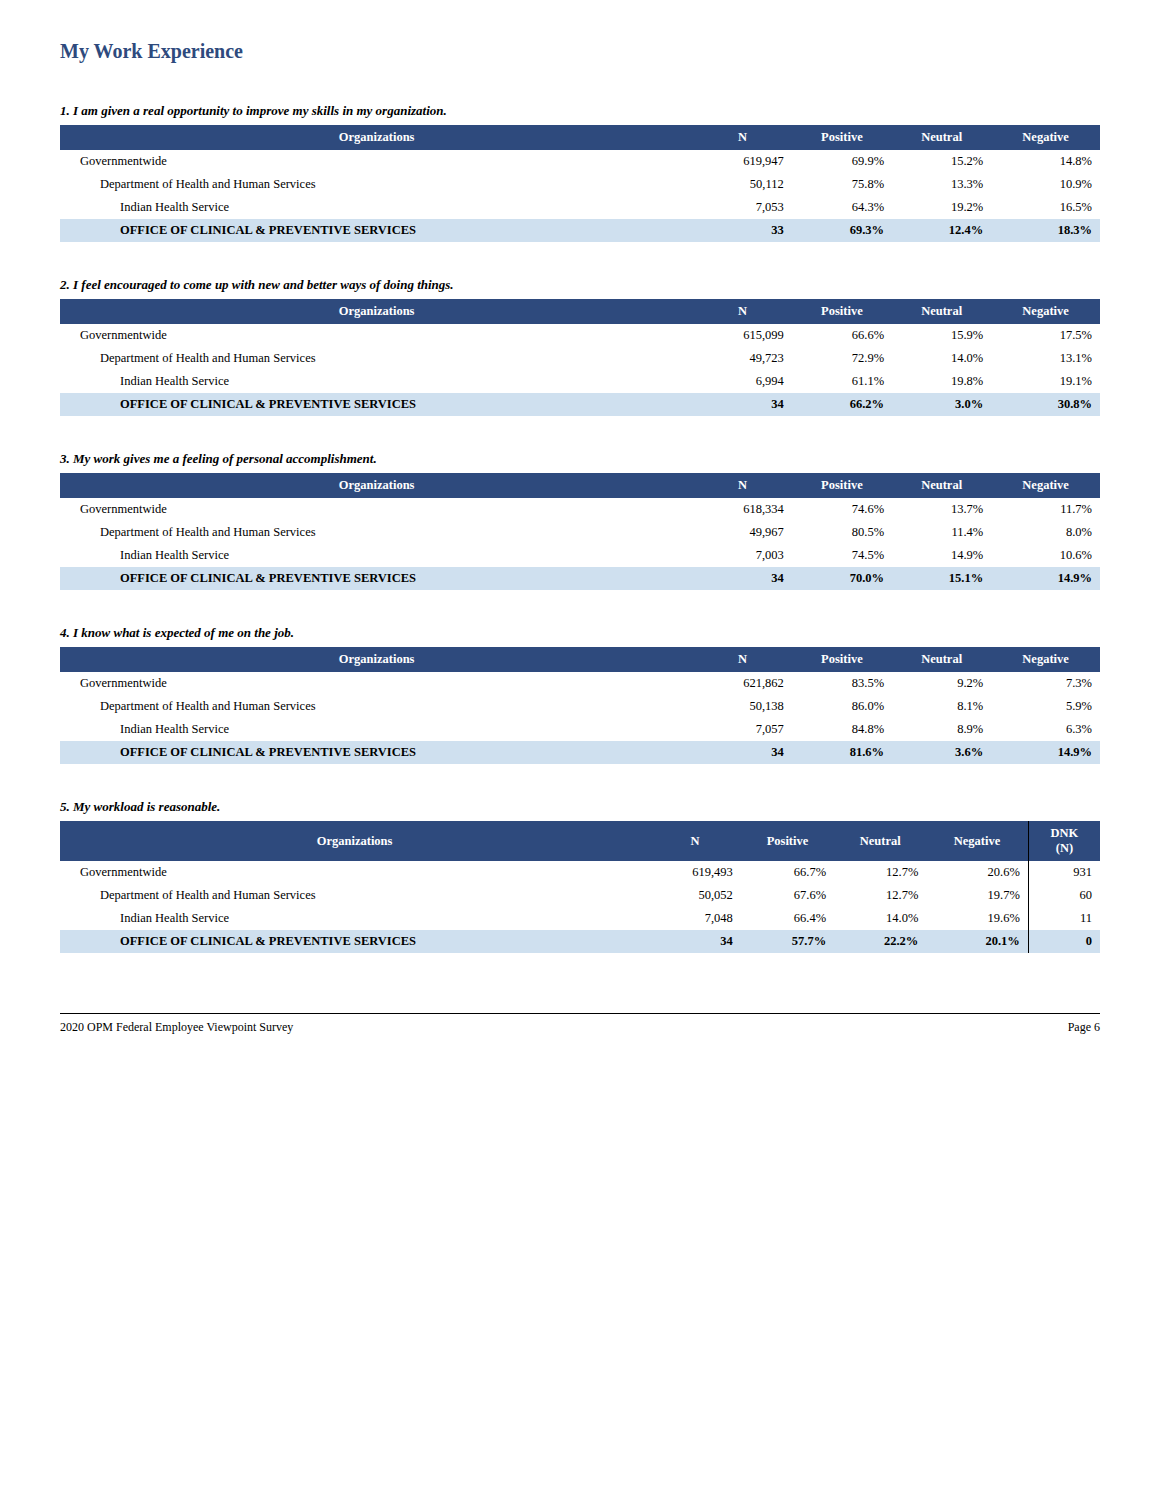My Work Experience
1. I am given a real opportunity to improve my skills in my organization.
| Organizations | N | Positive | Neutral | Negative |
| --- | --- | --- | --- | --- |
| Governmentwide | 619,947 | 69.9% | 15.2% | 14.8% |
| Department of Health and Human Services | 50,112 | 75.8% | 13.3% | 10.9% |
| Indian Health Service | 7,053 | 64.3% | 19.2% | 16.5% |
| OFFICE OF CLINICAL & PREVENTIVE SERVICES | 33 | 69.3% | 12.4% | 18.3% |
2. I feel encouraged to come up with new and better ways of doing things.
| Organizations | N | Positive | Neutral | Negative |
| --- | --- | --- | --- | --- |
| Governmentwide | 615,099 | 66.6% | 15.9% | 17.5% |
| Department of Health and Human Services | 49,723 | 72.9% | 14.0% | 13.1% |
| Indian Health Service | 6,994 | 61.1% | 19.8% | 19.1% |
| OFFICE OF CLINICAL & PREVENTIVE SERVICES | 34 | 66.2% | 3.0% | 30.8% |
3. My work gives me a feeling of personal accomplishment.
| Organizations | N | Positive | Neutral | Negative |
| --- | --- | --- | --- | --- |
| Governmentwide | 618,334 | 74.6% | 13.7% | 11.7% |
| Department of Health and Human Services | 49,967 | 80.5% | 11.4% | 8.0% |
| Indian Health Service | 7,003 | 74.5% | 14.9% | 10.6% |
| OFFICE OF CLINICAL & PREVENTIVE SERVICES | 34 | 70.0% | 15.1% | 14.9% |
4. I know what is expected of me on the job.
| Organizations | N | Positive | Neutral | Negative |
| --- | --- | --- | --- | --- |
| Governmentwide | 621,862 | 83.5% | 9.2% | 7.3% |
| Department of Health and Human Services | 50,138 | 86.0% | 8.1% | 5.9% |
| Indian Health Service | 7,057 | 84.8% | 8.9% | 6.3% |
| OFFICE OF CLINICAL & PREVENTIVE SERVICES | 34 | 81.6% | 3.6% | 14.9% |
5. My workload is reasonable.
| Organizations | N | Positive | Neutral | Negative | DNK (N) |
| --- | --- | --- | --- | --- | --- |
| Governmentwide | 619,493 | 66.7% | 12.7% | 20.6% | 931 |
| Department of Health and Human Services | 50,052 | 67.6% | 12.7% | 19.7% | 60 |
| Indian Health Service | 7,048 | 66.4% | 14.0% | 19.6% | 11 |
| OFFICE OF CLINICAL & PREVENTIVE SERVICES | 34 | 57.7% | 22.2% | 20.1% | 0 |
2020 OPM Federal Employee Viewpoint Survey Page 6